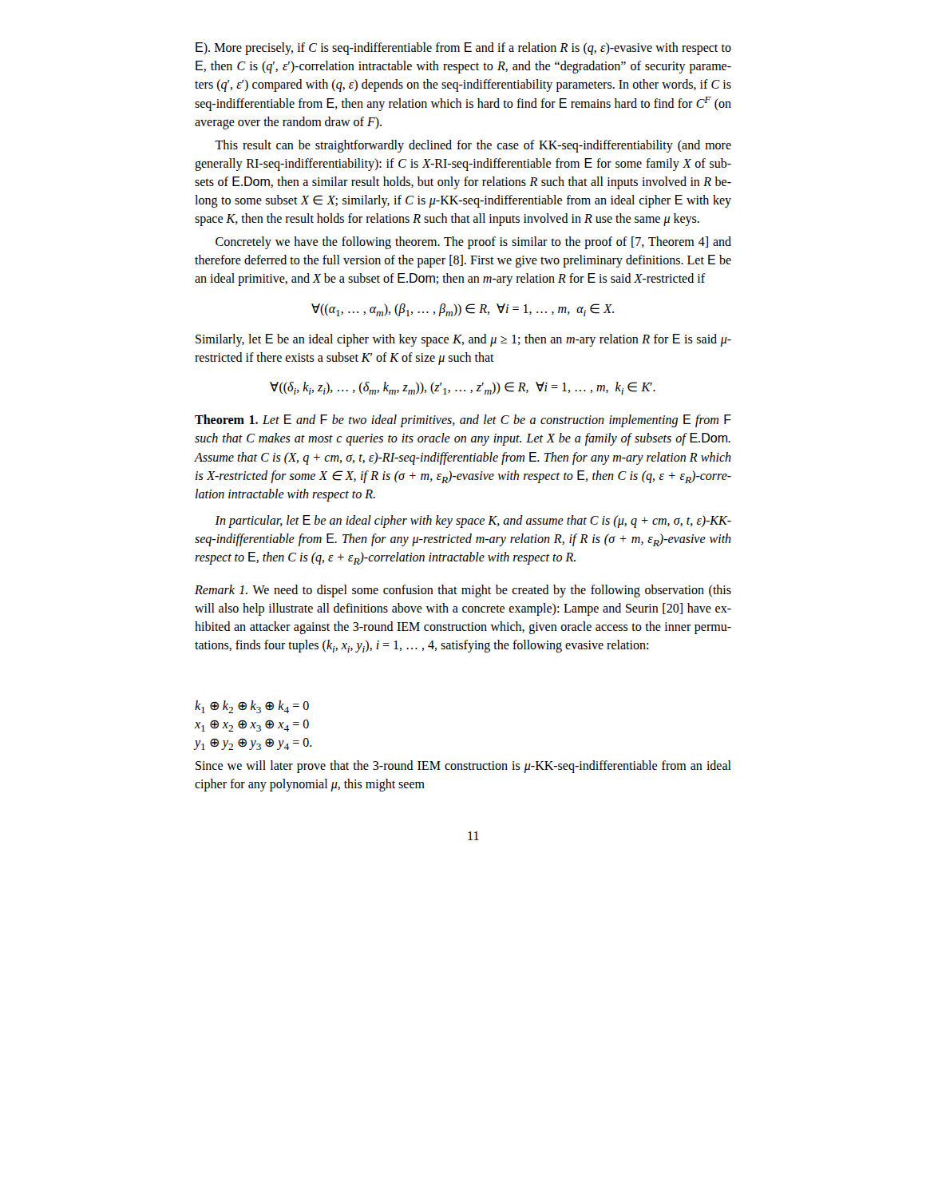E). More precisely, if C is seq-indifferentiable from E and if a relation R is (q, ε)-evasive with respect to E, then C is (q′, ε′)-correlation intractable with respect to R, and the “degradation” of security parameters (q′, ε′) compared with (q, ε) depends on the seq-indifferentiability parameters. In other words, if C is seq-indifferentiable from E, then any relation which is hard to find for E remains hard to find for CF (on average over the random draw of F).
This result can be straightforwardly declined for the case of KK-seq-indifferentiability (and more generally RI-seq-indifferentiability): if C is X-RI-seq-indifferentiable from E for some family X of subsets of E.Dom, then a similar result holds, but only for relations R such that all inputs involved in R belong to some subset X ∈ X; similarly, if C is μ-KK-seq-indifferentiable from an ideal cipher E with key space K, then the result holds for relations R such that all inputs involved in R use the same μ keys.
Concretely we have the following theorem. The proof is similar to the proof of [7, Theorem 4] and therefore deferred to the full version of the paper [8]. First we give two preliminary definitions. Let E be an ideal primitive, and X be a subset of E.Dom; then an m-ary relation R for E is said X-restricted if
∀((α1, … , αm), (β1, … , βm)) ∈ R, ∀i = 1, … , m, αi ∈ X.
Similarly, let E be an ideal cipher with key space K, and μ ≥ 1; then an m-ary relation R for E is said μ-restricted if there exists a subset K′ of K of size μ such that
∀((δi, ki, zi), … , (δm, km, zm)), (z′1, … , z′m)) ∈ R, ∀i = 1, … , m, ki ∈ K′.
Theorem 1. Let E and F be two ideal primitives, and let C be a construction implementing E from F such that C makes at most c queries to its oracle on any input. Let X be a family of subsets of E.Dom. Assume that C is (X, q + cm, σ, t, ε)-RI-seq-indifferentiable from E. Then for any m-ary relation R which is X-restricted for some X ∈ X, if R is (σ + m, εR)-evasive with respect to E, then C is (q, ε + εR)-correlation intractable with respect to R.
In particular, let E be an ideal cipher with key space K, and assume that C is (μ, q + cm, σ, t, ε)-KK-seq-indifferentiable from E. Then for any μ-restricted m-ary relation R, if R is (σ + m, εR)-evasive with respect to E, then C is (q, ε + εR)-correlation intractable with respect to R.
Remark 1. We need to dispel some confusion that might be created by the following observation (this will also help illustrate all definitions above with a concrete example): Lampe and Seurin [20] have exhibited an attacker against the 3-round IEM construction which, given oracle access to the inner permutations, finds four tuples (ki, xi, yi), i = 1, … , 4, satisfying the following evasive relation:
k1 ⊕ k2 ⊕ k3 ⊕ k4 = 0
x1 ⊕ x2 ⊕ x3 ⊕ x4 = 0
y1 ⊕ y2 ⊕ y3 ⊕ y4 = 0.
Since we will later prove that the 3-round IEM construction is μ-KK-seq-indifferentiable from an ideal cipher for any polynomial μ, this might seem
11